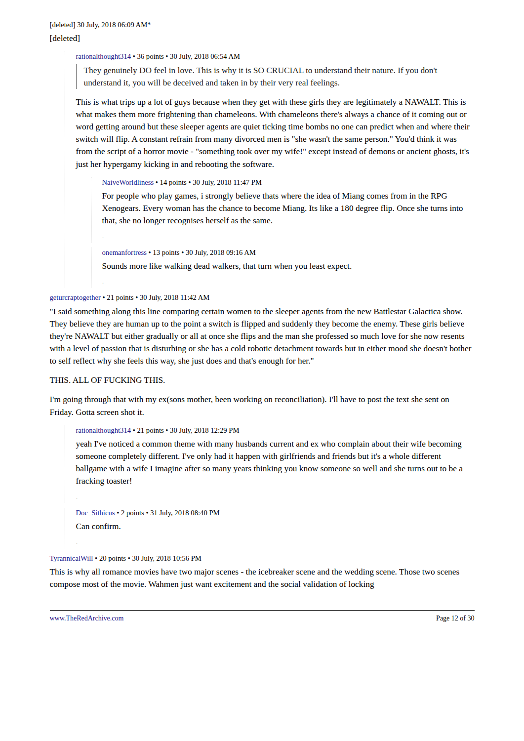[deleted] 30 July, 2018 06:09 AM*
[deleted]
rationalthought314 • 36 points • 30 July, 2018 06:54 AM
They genuinely DO feel in love. This is why it is SO CRUCIAL to understand their nature. If you don't understand it, you will be deceived and taken in by their very real feelings.
This is what trips up a lot of guys because when they get with these girls they are legitimately a NAWALT. This is what makes them more frightening than chameleons. With chameleons there's always a chance of it coming out or word getting around but these sleeper agents are quiet ticking time bombs no one can predict when and where their switch will flip. A constant refrain from many divorced men is "she wasn't the same person." You'd think it was from the script of a horror movie - "something took over my wife!" except instead of demons or ancient ghosts, it's just her hypergamy kicking in and rebooting the software.
NaiveWorldliness • 14 points • 30 July, 2018 11:47 PM
For people who play games, i strongly believe thats where the idea of Miang comes from in the RPG Xenogears. Every woman has the chance to become Miang. Its like a 180 degree flip. Once she turns into that, she no longer recognises herself as the same.
·
onemanfortress • 13 points • 30 July, 2018 09:16 AM
Sounds more like walking dead walkers, that turn when you least expect.
·
geturcraptogether • 21 points • 30 July, 2018 11:42 AM
"I said something along this line comparing certain women to the sleeper agents from the new Battlestar Galactica show. They believe they are human up to the point a switch is flipped and suddenly they become the enemy. These girls believe they're NAWALT but either gradually or all at once she flips and the man she professed so much love for she now resents with a level of passion that is disturbing or she has a cold robotic detachment towards but in either mood she doesn't bother to self reflect why she feels this way, she just does and that's enough for her."
THIS. ALL OF FUCKING THIS.
I'm going through that with my ex(sons mother, been working on reconciliation). I'll have to post the text she sent on Friday. Gotta screen shot it.
rationalthought314 • 21 points • 30 July, 2018 12:29 PM
yeah I've noticed a common theme with many husbands current and ex who complain about their wife becoming someone completely different. I've only had it happen with girlfriends and friends but it's a whole different ballgame with a wife I imagine after so many years thinking you know someone so well and she turns out to be a fracking toaster!
·
Doc_Sithicus • 2 points • 31 July, 2018 08:40 PM
Can confirm.
·
TyrannicalWill • 20 points • 30 July, 2018 10:56 PM
This is why all romance movies have two major scenes - the icebreaker scene and the wedding scene. Those two scenes compose most of the movie. Wahmen just want excitement and the social validation of locking
www.TheRedArchive.com Page 12 of 30